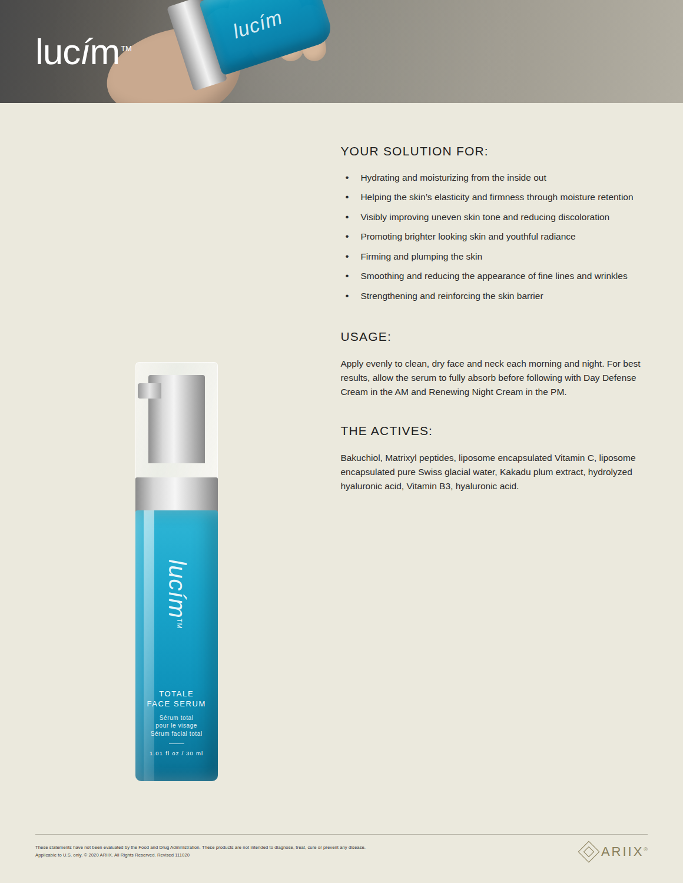lucímTM
lucímTM
TOTALE
FACE SERUM
Sérum total
pour le visage
Sérum facial total
1.01 fl oz / 30 ml
YOUR SOLUTION FOR:
Hydrating and moisturizing from the inside out
Helping the skin’s elasticity and firmness through moisture retention
Visibly improving uneven skin tone and reducing discoloration
Promoting brighter looking skin and youthful radiance
Firming and plumping the skin
Smoothing and reducing the appearance of fine lines and wrinkles
Strengthening and reinforcing the skin barrier
USAGE:
Apply evenly to clean, dry face and neck each morning and night. For best results, allow the serum to fully absorb before following with Day Defense Cream in the AM and Renewing Night Cream in the PM.
THE ACTIVES:
Bakuchiol, Matrixyl peptides, liposome encapsulated Vitamin C, liposome encapsulated pure Swiss glacial water, Kakadu plum extract, hydrolyzed hyaluronic acid, Vitamin B3, hyaluronic acid.
These statements have not been evaluated by the Food and Drug Administration. These products are not intended to diagnose, treat, cure or prevent any disease.
Applicable to U.S. only. © 2020 ARIIX. All Rights Reserved. Revised 111020
ARIIX®